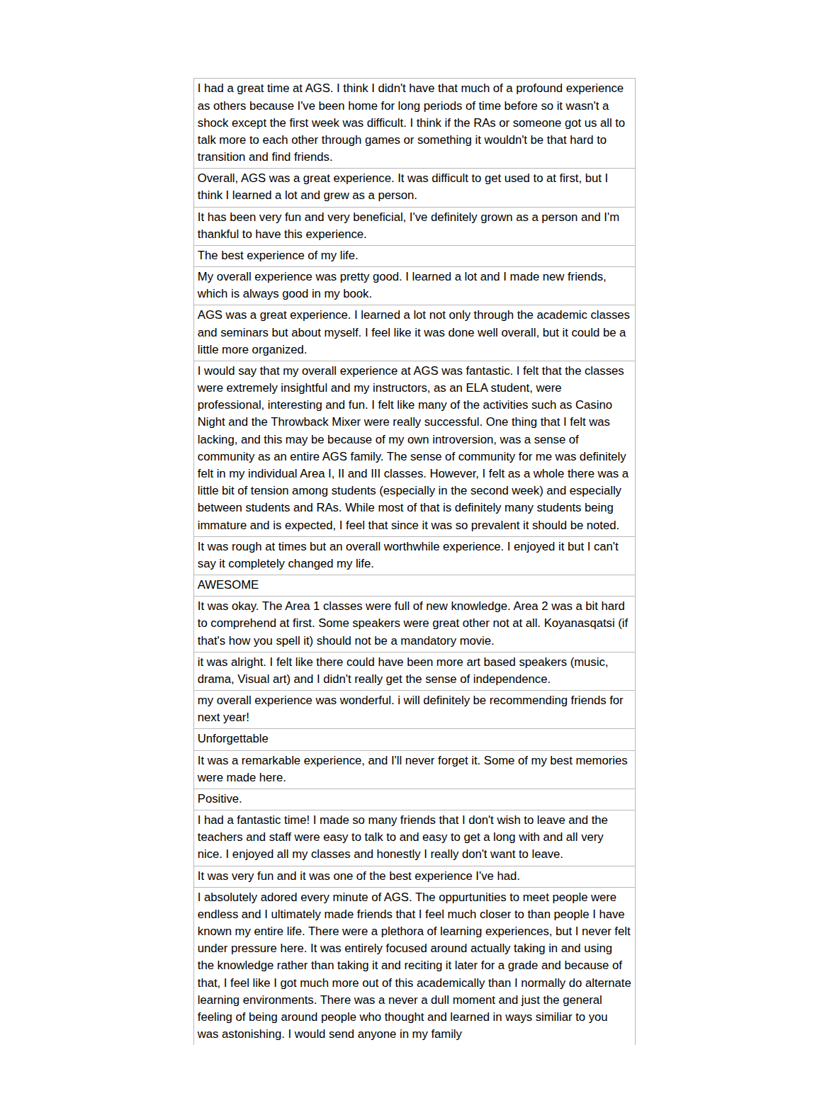| I had a great time at AGS. I think I didn't have that much of a profound experience as others because I've been home for long periods of time before so it wasn't a shock except the first week was difficult. I think if the RAs or someone got us all to talk more to each other through games or something it wouldn't be that hard to transition and find friends. |
| Overall, AGS was a great experience. It was difficult to get used to at first, but I think I learned a lot and grew as a person. |
| It has been very fun and very beneficial, I've definitely grown as a person and I'm thankful to have this experience. |
| The best experience of my life. |
| My overall experience was pretty good. I learned a lot and I made new friends, which is always good in my book. |
| AGS was a great experience. I learned a lot not only through the academic classes and seminars but about myself. I feel like it was done well overall, but it could be a little more organized. |
| I would say that my overall experience at AGS was fantastic. I felt that the classes were extremely insightful and my instructors, as an ELA student, were professional, interesting and fun. I felt like many of the activities such as Casino Night and the Throwback Mixer were really successful. One thing that I felt was lacking, and this may be because of my own introversion, was a sense of community as an entire AGS family. The sense of community for me was definitely felt in my individual Area I, II and III classes. However, I felt as a whole there was a little bit of tension among students (especially in the second week) and especially between students and RAs. While most of that is definitely many students being immature and is expected, I feel that since it was so prevalent it should be noted. |
| It was rough at times but an overall worthwhile experience. I enjoyed it but I can't say it completely changed my life. |
| AWESOME |
| It was okay. The Area 1 classes were full of new knowledge. Area 2 was a bit hard to comprehend at first. Some speakers were great other not at all. Koyanasqatsi (if that's how you spell it) should not be a mandatory movie. |
| it was alright. I felt like there could have been more art based speakers (music, drama, Visual art) and I didn't really get the sense of independence. |
| my overall experience was wonderful. i will definitely be recommending friends for next year! |
| Unforgettable |
| It was a remarkable experience, and I'll never forget it. Some of my best memories were made here. |
| Positive. |
| I had a fantastic time! I made so many friends that I don't wish to leave and the teachers and staff were easy to talk to and easy to get a long with and all very nice. I enjoyed all my classes and honestly I really don't want to leave. |
| It was very fun and it was one of the best experience I've had. |
| I absolutely adored every minute of AGS. The oppurtunities to meet people were endless and I ultimately made friends that I feel much closer to than people I have known my entire life. There were a plethora of learning experiences, but I never felt under pressure here. It was entirely focused around actually taking in and using the knowledge rather than taking it and reciting it later for a grade and because of that, I feel like I got much more out of this academically than I normally do alternate learning environments. There was a never a dull moment and just the general feeling of being around people who thought and learned in ways similiar to you was astonishing. I would send anyone in my family |